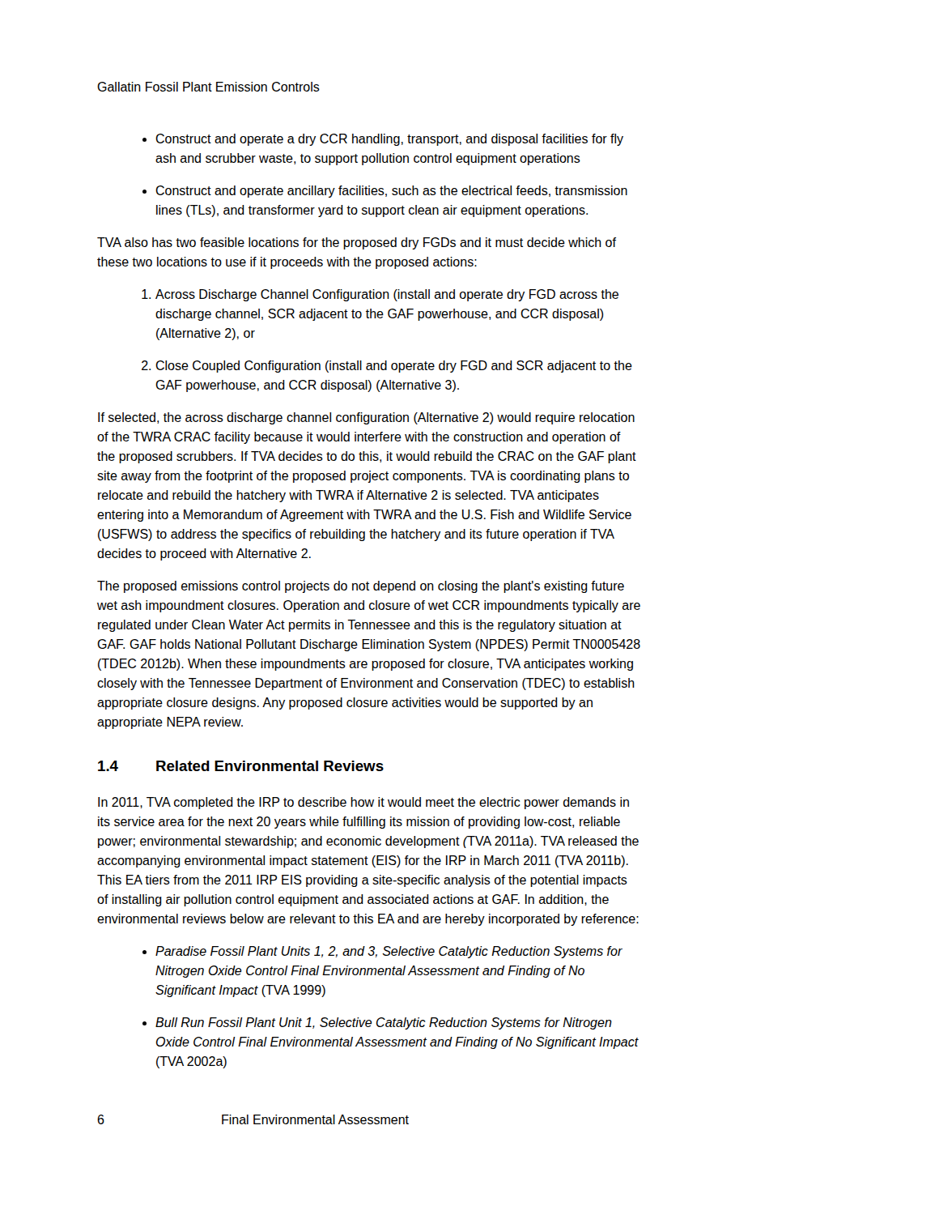Gallatin Fossil Plant Emission Controls
Construct and operate a dry CCR handling, transport, and disposal facilities for fly ash and scrubber waste, to support pollution control equipment operations
Construct and operate ancillary facilities, such as the electrical feeds, transmission lines (TLs), and transformer yard to support clean air equipment operations.
TVA also has two feasible locations for the proposed dry FGDs and it must decide which of these two locations to use if it proceeds with the proposed actions:
Across Discharge Channel Configuration (install and operate dry FGD across the discharge channel, SCR adjacent to the GAF powerhouse, and CCR disposal) (Alternative 2), or
Close Coupled Configuration (install and operate dry FGD and SCR adjacent to the GAF powerhouse, and CCR disposal) (Alternative 3).
If selected, the across discharge channel configuration (Alternative 2) would require relocation of the TWRA CRAC facility because it would interfere with the construction and operation of the proposed scrubbers. If TVA decides to do this, it would rebuild the CRAC on the GAF plant site away from the footprint of the proposed project components. TVA is coordinating plans to relocate and rebuild the hatchery with TWRA if Alternative 2 is selected. TVA anticipates entering into a Memorandum of Agreement with TWRA and the U.S. Fish and Wildlife Service (USFWS) to address the specifics of rebuilding the hatchery and its future operation if TVA decides to proceed with Alternative 2.
The proposed emissions control projects do not depend on closing the plant's existing future wet ash impoundment closures. Operation and closure of wet CCR impoundments typically are regulated under Clean Water Act permits in Tennessee and this is the regulatory situation at GAF. GAF holds National Pollutant Discharge Elimination System (NPDES) Permit TN0005428 (TDEC 2012b). When these impoundments are proposed for closure, TVA anticipates working closely with the Tennessee Department of Environment and Conservation (TDEC) to establish appropriate closure designs. Any proposed closure activities would be supported by an appropriate NEPA review.
1.4 Related Environmental Reviews
In 2011, TVA completed the IRP to describe how it would meet the electric power demands in its service area for the next 20 years while fulfilling its mission of providing low-cost, reliable power; environmental stewardship; and economic development (TVA 2011a). TVA released the accompanying environmental impact statement (EIS) for the IRP in March 2011 (TVA 2011b). This EA tiers from the 2011 IRP EIS providing a site-specific analysis of the potential impacts of installing air pollution control equipment and associated actions at GAF. In addition, the environmental reviews below are relevant to this EA and are hereby incorporated by reference:
Paradise Fossil Plant Units 1, 2, and 3, Selective Catalytic Reduction Systems for Nitrogen Oxide Control Final Environmental Assessment and Finding of No Significant Impact (TVA 1999)
Bull Run Fossil Plant Unit 1, Selective Catalytic Reduction Systems for Nitrogen Oxide Control Final Environmental Assessment and Finding of No Significant Impact (TVA 2002a)
6 Final Environmental Assessment